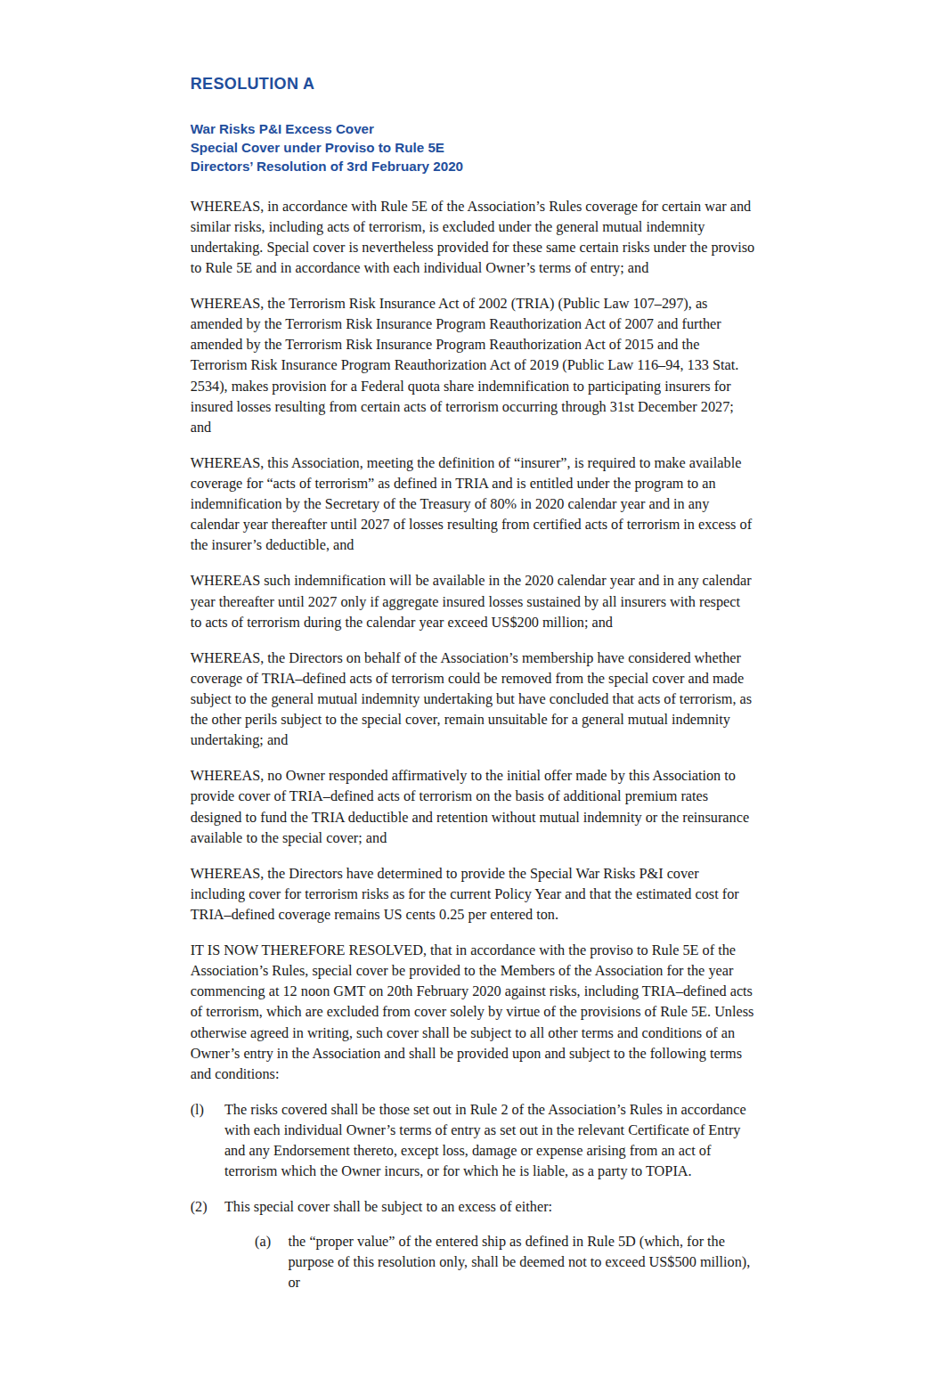RESOLUTION A
War Risks P&I Excess Cover
Special Cover under Proviso to Rule 5E
Directors’ Resolution of 3rd February 2020
WHEREAS, in accordance with Rule 5E of the Association’s Rules coverage for certain war and similar risks, including acts of terrorism, is excluded under the general mutual indemnity undertaking. Special cover is nevertheless provided for these same certain risks under the proviso to Rule 5E and in accordance with each individual Owner’s terms of entry; and
WHEREAS, the Terrorism Risk Insurance Act of 2002 (TRIA) (Public Law 107–297), as amended by the Terrorism Risk Insurance Program Reauthorization Act of 2007 and further amended by the Terrorism Risk Insurance Program Reauthorization Act of 2015 and the Terrorism Risk Insurance Program Reauthorization Act of 2019 (Public Law 116–94, 133 Stat. 2534), makes provision for a Federal quota share indemnification to participating insurers for insured losses resulting from certain acts of terrorism occurring through 31st December 2027; and
WHEREAS, this Association, meeting the definition of “insurer”, is required to make available coverage for “acts of terrorism” as defined in TRIA and is entitled under the program to an indemnification by the Secretary of the Treasury of 80% in 2020 calendar year and in any calendar year thereafter until 2027 of losses resulting from certified acts of terrorism in excess of the insurer’s deductible, and
WHEREAS such indemnification will be available in the 2020 calendar year and in any calendar year thereafter until 2027 only if aggregate insured losses sustained by all insurers with respect to acts of terrorism during the calendar year exceed US$200 million; and
WHEREAS, the Directors on behalf of the Association’s membership have considered whether coverage of TRIA–defined acts of terrorism could be removed from the special cover and made subject to the general mutual indemnity undertaking but have concluded that acts of terrorism, as the other perils subject to the special cover, remain unsuitable for a general mutual indemnity undertaking; and
WHEREAS, no Owner responded affirmatively to the initial offer made by this Association to provide cover of TRIA–defined acts of terrorism on the basis of additional premium rates designed to fund the TRIA deductible and retention without mutual indemnity or the reinsurance available to the special cover; and
WHEREAS, the Directors have determined to provide the Special War Risks P&I cover including cover for terrorism risks as for the current Policy Year and that the estimated cost for TRIA–defined coverage remains US cents 0.25 per entered ton.
IT IS NOW THEREFORE RESOLVED, that in accordance with the proviso to Rule 5E of the Association’s Rules, special cover be provided to the Members of the Association for the year commencing at 12 noon GMT on 20th February 2020 against risks, including TRIA–defined acts of terrorism, which are excluded from cover solely by virtue of the provisions of Rule 5E. Unless otherwise agreed in writing, such cover shall be subject to all other terms and conditions of an Owner’s entry in the Association and shall be provided upon and subject to the following terms and conditions:
(l) The risks covered shall be those set out in Rule 2 of the Association’s Rules in accordance with each individual Owner’s terms of entry as set out in the relevant Certificate of Entry and any Endorsement thereto, except loss, damage or expense arising from an act of terrorism which the Owner incurs, or for which he is liable, as a party to TOPIA.
(2) This special cover shall be subject to an excess of either:
(a) the “proper value” of the entered ship as defined in Rule 5D (which, for the purpose of this resolution only, shall be deemed not to exceed US$500 million), or